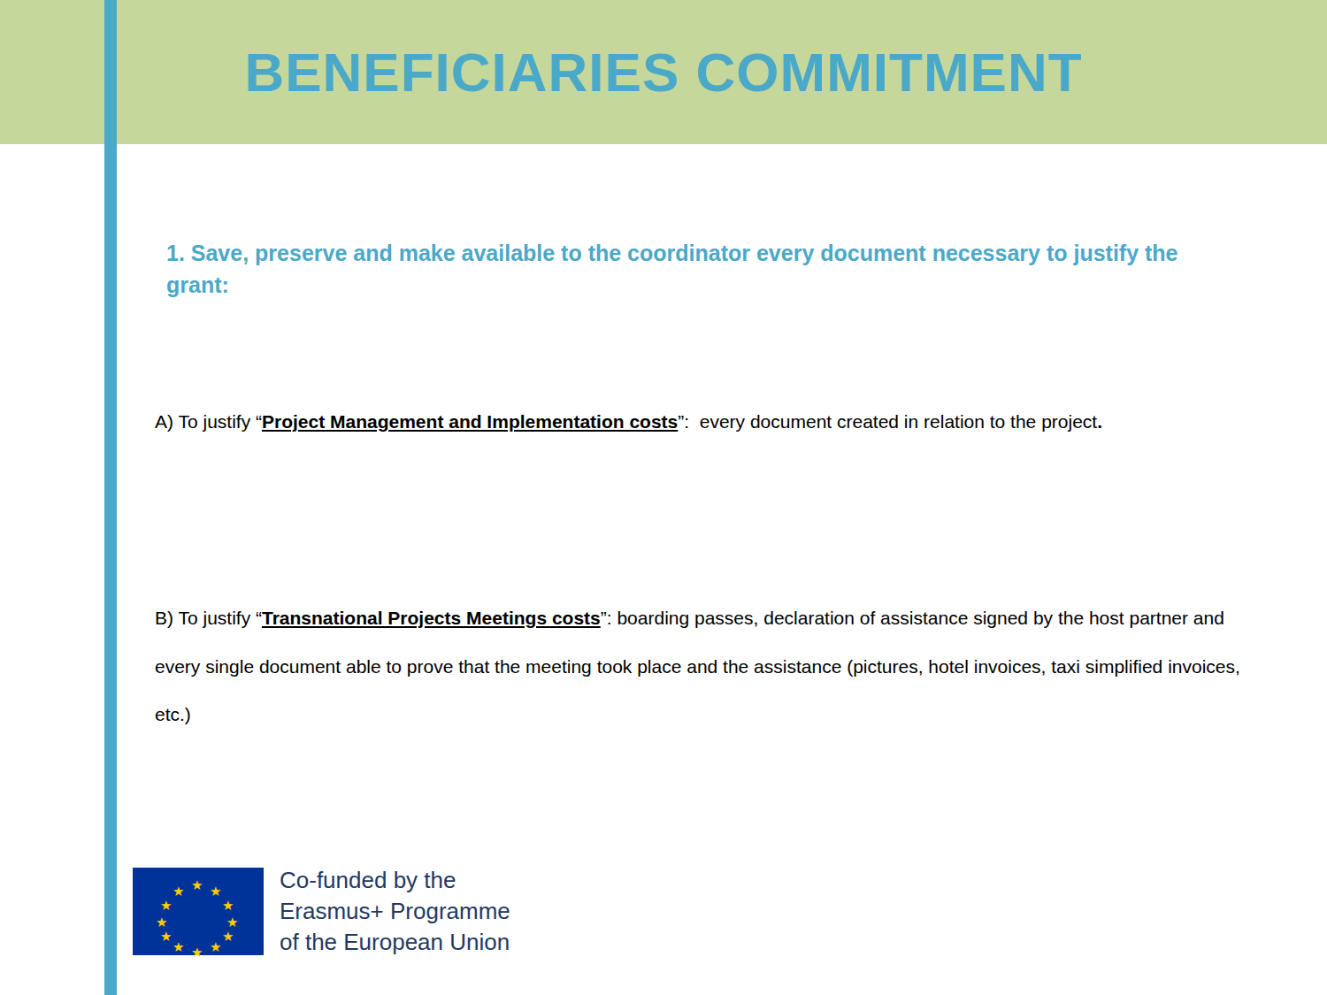BENEFICIARIES COMMITMENT
1. Save, preserve and make available to the coordinator every document necessary to justify the grant:
A) To justify “Project Management and Implementation costs”: every document created in relation to the project.
B) To justify “Transnational Projects Meetings costs”: boarding passes, declaration of assistance signed by the host partner and every single document able to prove that the meeting took place and the assistance (pictures, hotel invoices, taxi simplified invoices, etc.)
★ ★ ★ ★ ★ ★ ★ ★ ★ ★ ★ ★
Co-funded by the
Erasmus+ Programme
of the European Union